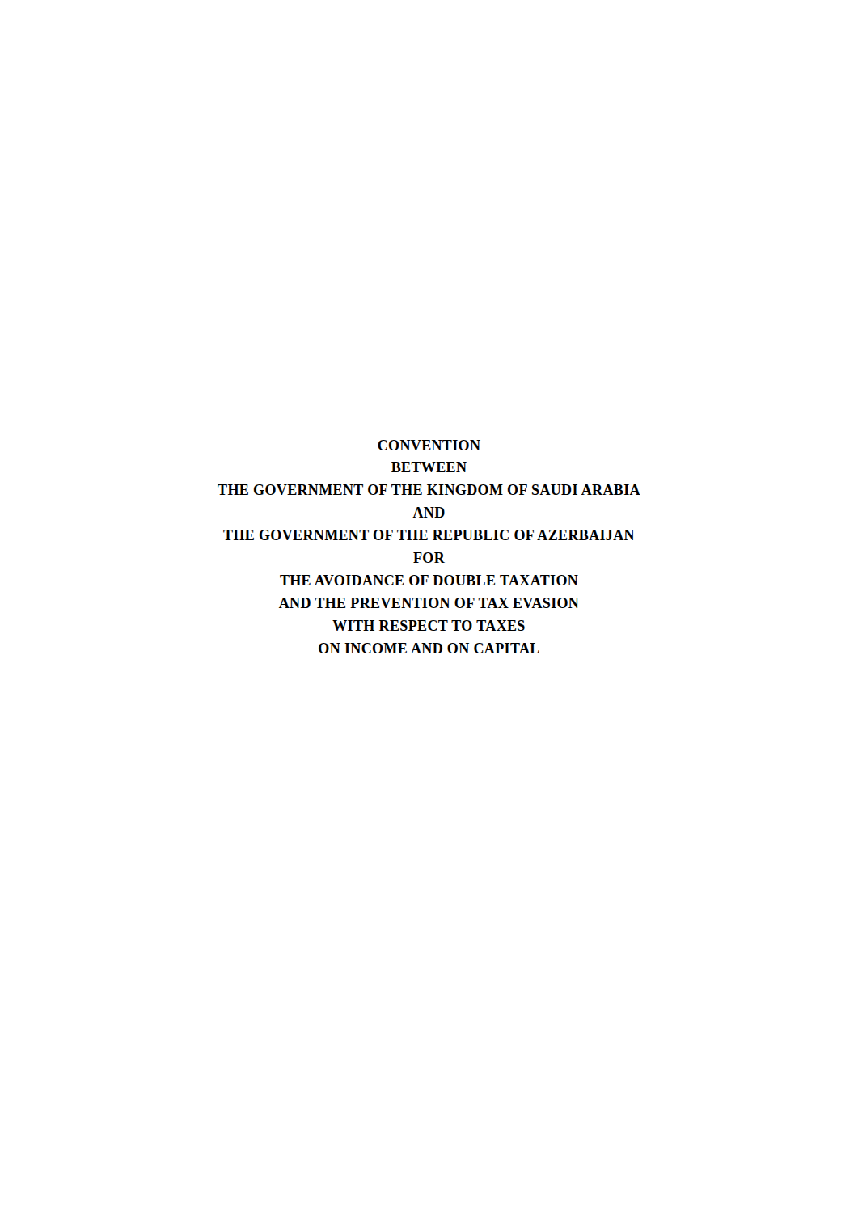CONVENTION
BETWEEN
THE GOVERNMENT OF THE KINGDOM OF SAUDI ARABIA
AND
THE GOVERNMENT OF THE REPUBLIC OF AZERBAIJAN
FOR
THE AVOIDANCE OF DOUBLE TAXATION
AND THE PREVENTION OF TAX EVASION
WITH RESPECT TO TAXES
ON INCOME AND ON CAPITAL